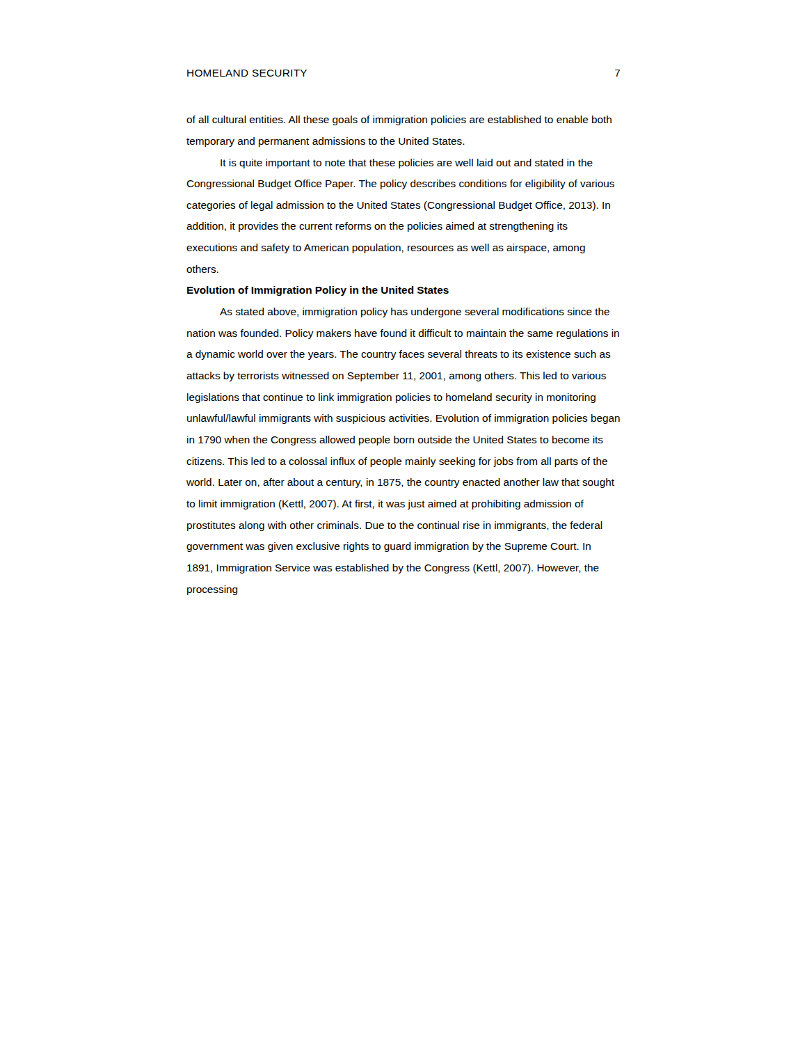HOMELAND SECURITY 7
of all cultural entities. All these goals of immigration policies are established to enable both temporary and permanent admissions to the United States.
It is quite important to note that these policies are well laid out and stated in the Congressional Budget Office Paper. The policy describes conditions for eligibility of various categories of legal admission to the United States (Congressional Budget Office, 2013). In addition, it provides the current reforms on the policies aimed at strengthening its executions and safety to American population, resources as well as airspace, among others.
Evolution of Immigration Policy in the United States
As stated above, immigration policy has undergone several modifications since the nation was founded. Policy makers have found it difficult to maintain the same regulations in a dynamic world over the years. The country faces several threats to its existence such as attacks by terrorists witnessed on September 11, 2001, among others. This led to various legislations that continue to link immigration policies to homeland security in monitoring unlawful/lawful immigrants with suspicious activities. Evolution of immigration policies began in 1790 when the Congress allowed people born outside the United States to become its citizens. This led to a colossal influx of people mainly seeking for jobs from all parts of the world. Later on, after about a century, in 1875, the country enacted another law that sought to limit immigration (Kettl, 2007). At first, it was just aimed at prohibiting admission of prostitutes along with other criminals. Due to the continual rise in immigrants, the federal government was given exclusive rights to guard immigration by the Supreme Court. In 1891, Immigration Service was established by the Congress (Kettl, 2007). However, the processing